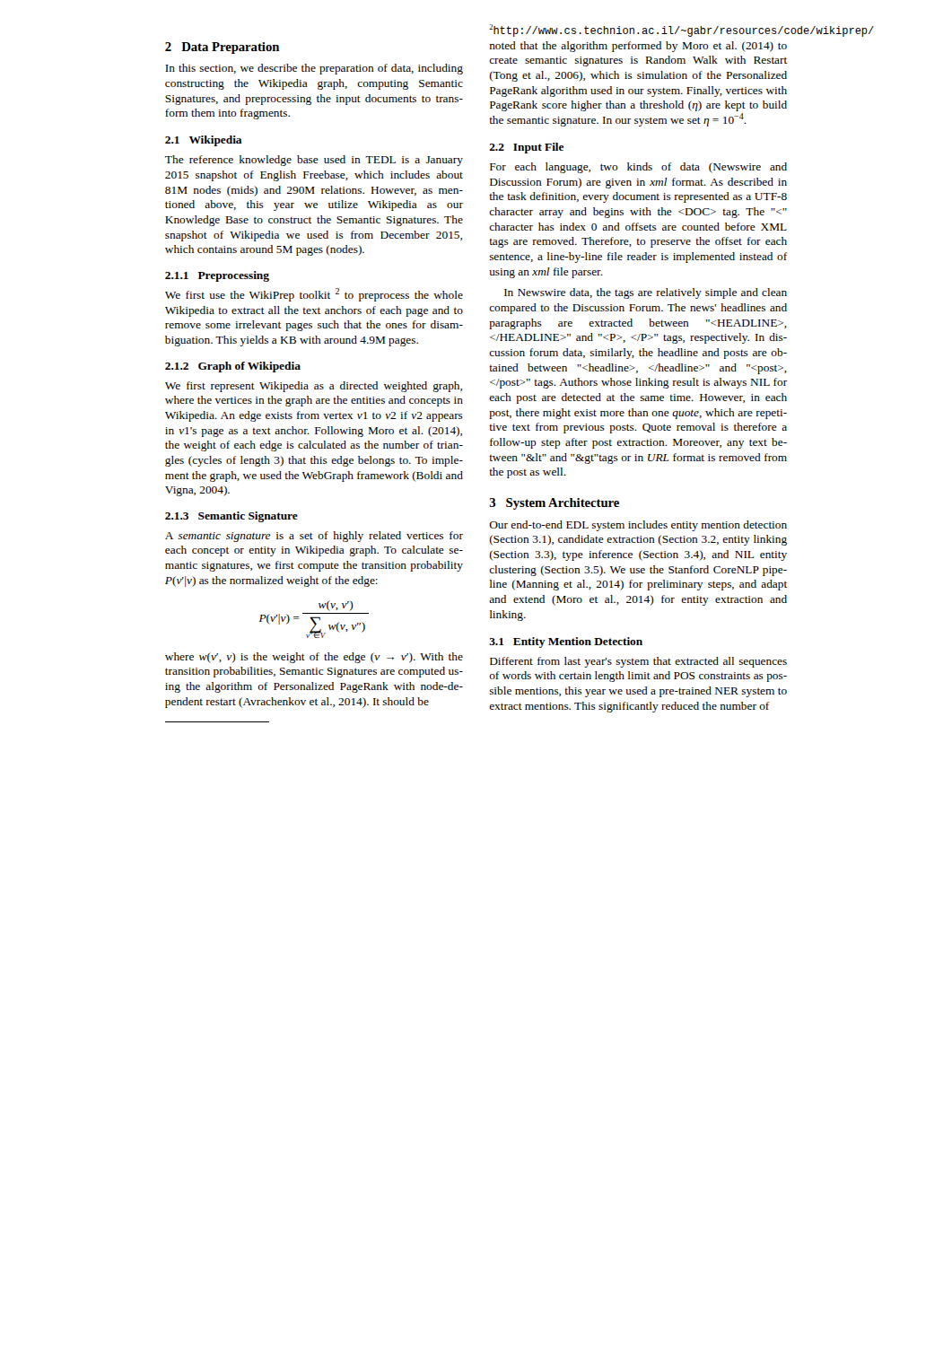2 Data Preparation
In this section, we describe the preparation of data, including constructing the Wikipedia graph, computing Semantic Signatures, and preprocessing the input documents to transform them into fragments.
2.1 Wikipedia
The reference knowledge base used in TEDL is a January 2015 snapshot of English Freebase, which includes about 81M nodes (mids) and 290M relations. However, as mentioned above, this year we utilize Wikipedia as our Knowledge Base to construct the Semantic Signatures. The snapshot of Wikipedia we used is from December 2015, which contains around 5M pages (nodes).
2.1.1 Preprocessing
We first use the WikiPrep toolkit 2 to preprocess the whole Wikipedia to extract all the text anchors of each page and to remove some irrelevant pages such that the ones for disambiguation. This yields a KB with around 4.9M pages.
2.1.2 Graph of Wikipedia
We first represent Wikipedia as a directed weighted graph, where the vertices in the graph are the entities and concepts in Wikipedia. An edge exists from vertex v1 to v2 if v2 appears in v1's page as a text anchor. Following Moro et al. (2014), the weight of each edge is calculated as the number of triangles (cycles of length 3) that this edge belongs to. To implement the graph, we used the WebGraph framework (Boldi and Vigna, 2004).
2.1.3 Semantic Signature
A semantic signature is a set of highly related vertices for each concept or entity in Wikipedia graph. To calculate semantic signatures, we first compute the transition probability P(v′|v) as the normalized weight of the edge:
P(v′|v) = w(v, v′)∑v″∈V w(v, v″)
where w(v′, v) is the weight of the edge (v → v′). With the transition probabilities, Semantic Signatures are computed using the algorithm of Personalized PageRank with node-dependent restart (Avrachenkov et al., 2014). It should be
2http://www.cs.technion.ac.il/~gabr/resources/code/wikiprep/
noted that the algorithm performed by Moro et al. (2014) to create semantic signatures is Random Walk with Restart (Tong et al., 2006), which is simulation of the Personalized PageRank algorithm used in our system. Finally, vertices with PageRank score higher than a threshold (η) are kept to build the semantic signature. In our system we set η = 10−4.
2.2 Input File
For each language, two kinds of data (Newswire and Discussion Forum) are given in xml format. As described in the task definition, every document is represented as a UTF-8 character array and begins with the <DOC> tag. The "<" character has index 0 and offsets are counted before XML tags are removed. Therefore, to preserve the offset for each sentence, a line-by-line file reader is implemented instead of using an xml file parser.
In Newswire data, the tags are relatively simple and clean compared to the Discussion Forum. The news' headlines and paragraphs are extracted between "<HEADLINE>, </HEADLINE>" and "<P>, </P>" tags, respectively. In discussion forum data, similarly, the headline and posts are obtained between "<headline>, </headline>" and "<post>, </post>" tags. Authors whose linking result is always NIL for each post are detected at the same time. However, in each post, there might exist more than one quote, which are repetitive text from previous posts. Quote removal is therefore a follow-up step after post extraction. Moreover, any text between "&lt" and "&gt"tags or in URL format is removed from the post as well.
3 System Architecture
Our end-to-end EDL system includes entity mention detection (Section 3.1), candidate extraction (Section 3.2, entity linking (Section 3.3), type inference (Section 3.4), and NIL entity clustering (Section 3.5). We use the Stanford CoreNLP pipeline (Manning et al., 2014) for preliminary steps, and adapt and extend (Moro et al., 2014) for entity extraction and linking.
3.1 Entity Mention Detection
Different from last year's system that extracted all sequences of words with certain length limit and POS constraints as possible mentions, this year we used a pre-trained NER system to extract mentions. This significantly reduced the number of